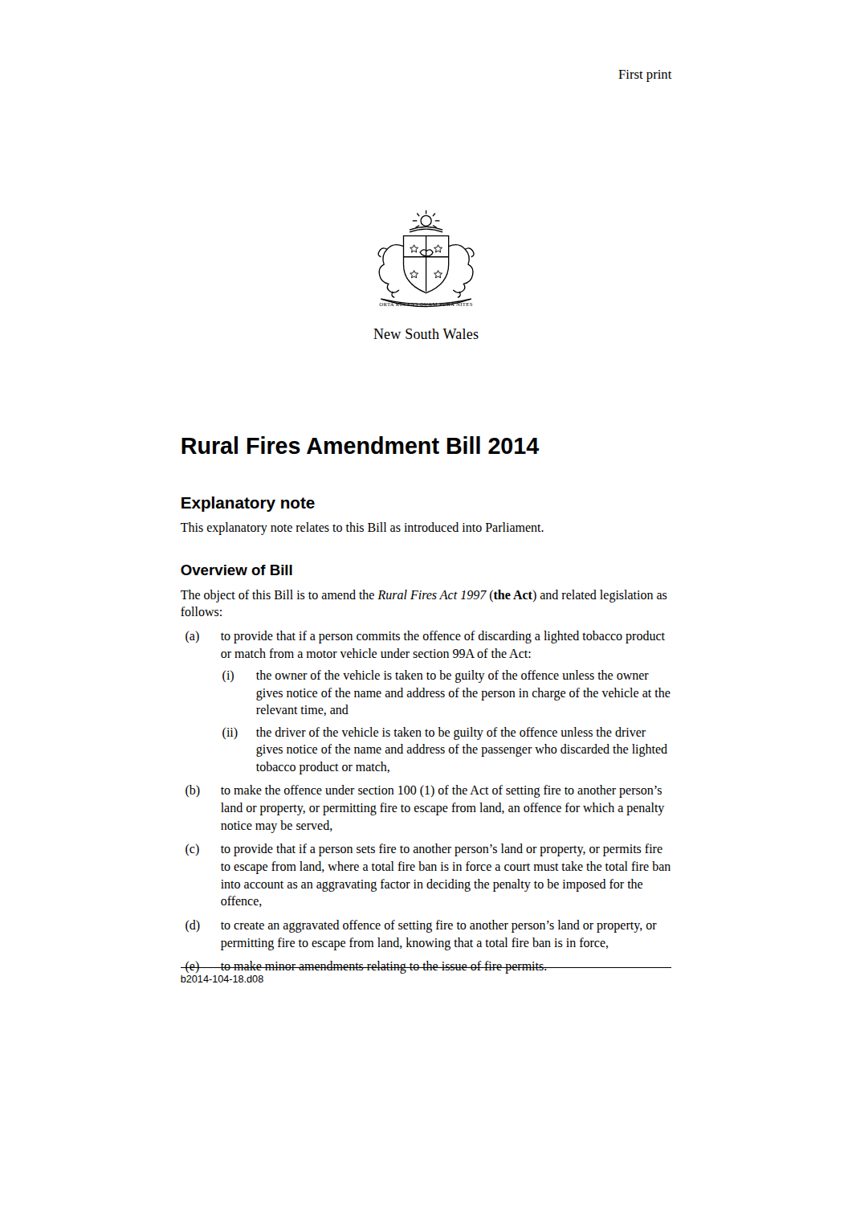First print
ORTA RECENS QUAM PURA NITES
New South Wales
Rural Fires Amendment Bill 2014
Explanatory note
This explanatory note relates to this Bill as introduced into Parliament.
Overview of Bill
The object of this Bill is to amend the Rural Fires Act 1997 (the Act) and related legislation as follows:
(a) to provide that if a person commits the offence of discarding a lighted tobacco product or match from a motor vehicle under section 99A of the Act:
(i) the owner of the vehicle is taken to be guilty of the offence unless the owner gives notice of the name and address of the person in charge of the vehicle at the relevant time, and
(ii) the driver of the vehicle is taken to be guilty of the offence unless the driver gives notice of the name and address of the passenger who discarded the lighted tobacco product or match,
(b) to make the offence under section 100 (1) of the Act of setting fire to another person’s land or property, or permitting fire to escape from land, an offence for which a penalty notice may be served,
(c) to provide that if a person sets fire to another person’s land or property, or permits fire to escape from land, where a total fire ban is in force a court must take the total fire ban into account as an aggravating factor in deciding the penalty to be imposed for the offence,
(d) to create an aggravated offence of setting fire to another person’s land or property, or permitting fire to escape from land, knowing that a total fire ban is in force,
(e) to make minor amendments relating to the issue of fire permits.
b2014-104-18.d08